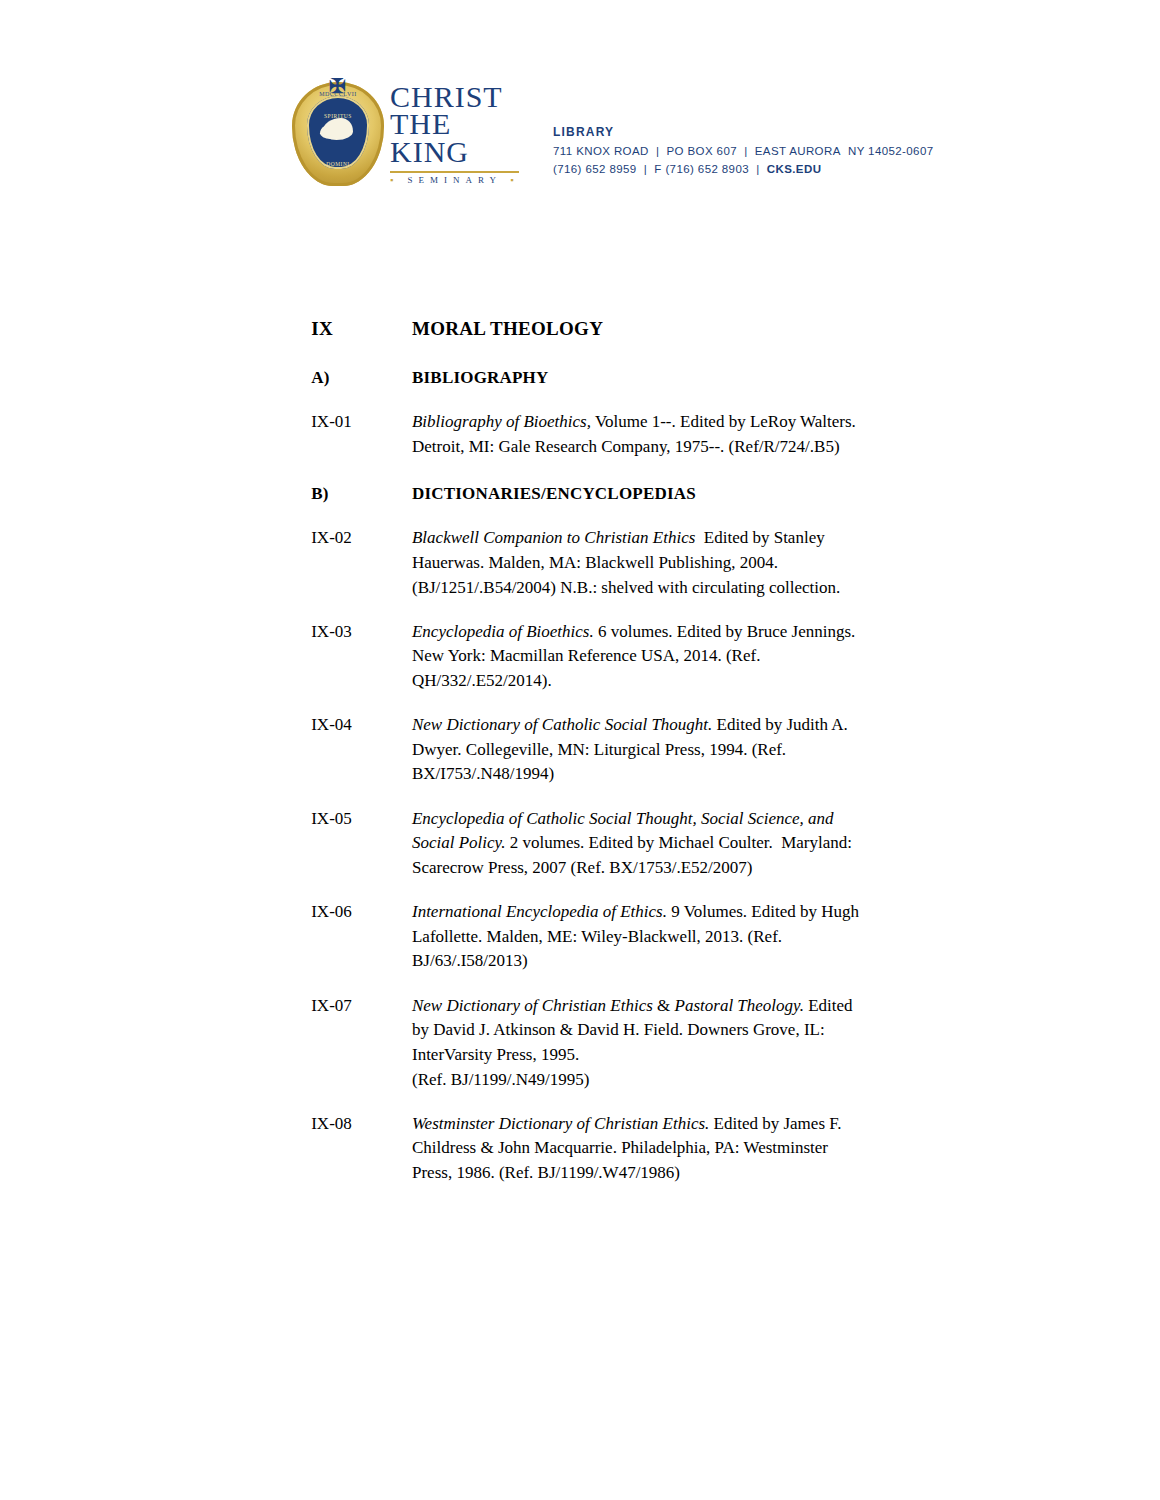✠
MDCCCLVII
SPIRITUS
DOMINI
CHRIST THE KING SEMINARY
LIBRARY
711 KNOX ROAD | PO BOX 607 | EAST AURORA NY 14052-0607
(716) 652 8959 | F (716) 652 8903 | CKS.EDU
IXMORAL THEOLOGY
A) BIBLIOGRAPHY
IX-01
Bibliography of Bioethics, Volume 1--. Edited by LeRoy Walters. Detroit, MI: Gale Research Company, 1975--. (Ref/R/724/.B5)
B) DICTIONARIES/ENCYCLOPEDIAS
IX-02
Blackwell Companion to Christian Ethics Edited by Stanley Hauerwas. Malden, MA: Blackwell Publishing, 2004. (BJ/1251/.B54/2004) N.B.: shelved with circulating collection.
IX-03
Encyclopedia of Bioethics. 6 volumes. Edited by Bruce Jennings. New York: Macmillan Reference USA, 2014. (Ref. QH/332/.E52/2014).
IX-04
New Dictionary of Catholic Social Thought. Edited by Judith A. Dwyer. Collegeville, MN: Liturgical Press, 1994. (Ref. BX/I753/.N48/1994)
IX-05
Encyclopedia of Catholic Social Thought, Social Science, and Social Policy. 2 volumes. Edited by Michael Coulter. Maryland: Scarecrow Press, 2007 (Ref. BX/1753/.E52/2007)
IX-06
International Encyclopedia of Ethics. 9 Volumes. Edited by Hugh Lafollette. Malden, ME: Wiley-Blackwell, 2013. (Ref. BJ/63/.I58/2013)
IX-07
New Dictionary of Christian Ethics & Pastoral Theology. Edited by David J. Atkinson & David H. Field. Downers Grove, IL: InterVarsity Press, 1995.
(Ref. BJ/1199/.N49/1995)
IX-08
Westminster Dictionary of Christian Ethics. Edited by James F. Childress & John Macquarrie. Philadelphia, PA: Westminster Press, 1986. (Ref. BJ/1199/.W47/1986)